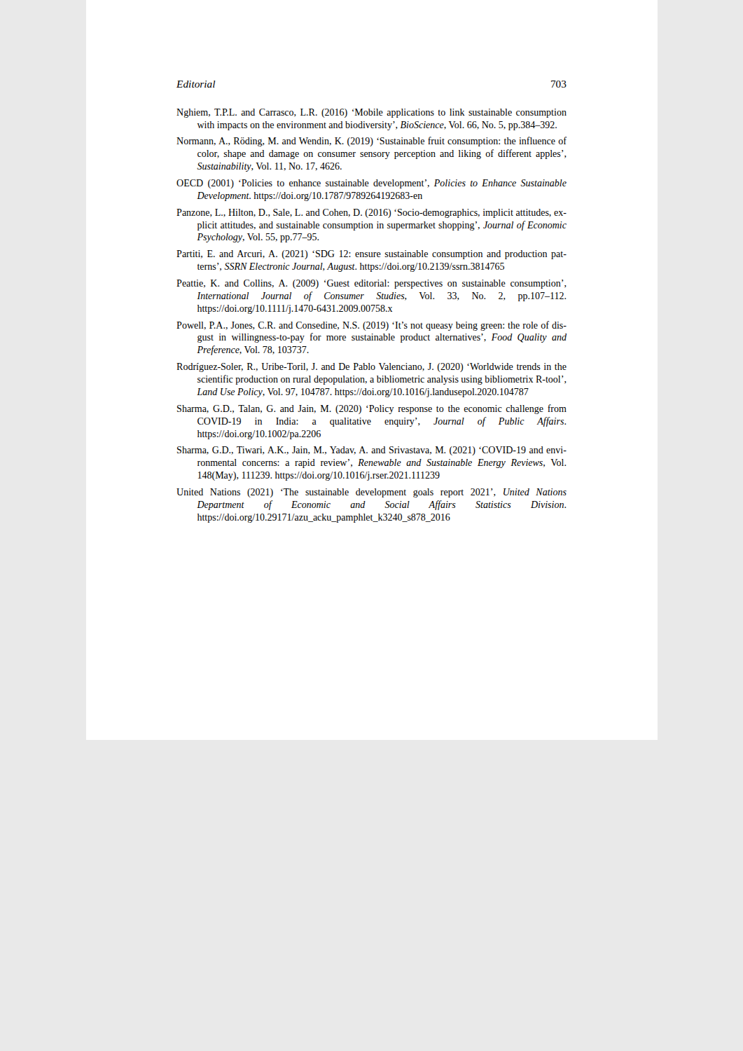Editorial 703
Nghiem, T.P.L. and Carrasco, L.R. (2016) ‘Mobile applications to link sustainable consumption with impacts on the environment and biodiversity’, BioScience, Vol. 66, No. 5, pp.384–392.
Normann, A., Röding, M. and Wendin, K. (2019) ‘Sustainable fruit consumption: the influence of color, shape and damage on consumer sensory perception and liking of different apples’, Sustainability, Vol. 11, No. 17, 4626.
OECD (2001) ‘Policies to enhance sustainable development’, Policies to Enhance Sustainable Development. https://doi.org/10.1787/9789264192683-en
Panzone, L., Hilton, D., Sale, L. and Cohen, D. (2016) ‘Socio-demographics, implicit attitudes, explicit attitudes, and sustainable consumption in supermarket shopping’, Journal of Economic Psychology, Vol. 55, pp.77–95.
Partiti, E. and Arcuri, A. (2021) ‘SDG 12: ensure sustainable consumption and production patterns’, SSRN Electronic Journal, August. https://doi.org/10.2139/ssrn.3814765
Peattie, K. and Collins, A. (2009) ‘Guest editorial: perspectives on sustainable consumption’, International Journal of Consumer Studies, Vol. 33, No. 2, pp.107–112. https://doi.org/10.1111/j.1470-6431.2009.00758.x
Powell, P.A., Jones, C.R. and Consedine, N.S. (2019) ‘It’s not queasy being green: the role of disgust in willingness-to-pay for more sustainable product alternatives’, Food Quality and Preference, Vol. 78, 103737.
Rodríguez-Soler, R., Uribe-Toril, J. and De Pablo Valenciano, J. (2020) ‘Worldwide trends in the scientific production on rural depopulation, a bibliometric analysis using bibliometrix R-tool’, Land Use Policy, Vol. 97, 104787. https://doi.org/10.1016/j.landusepol.2020.104787
Sharma, G.D., Talan, G. and Jain, M. (2020) ‘Policy response to the economic challenge from COVID-19 in India: a qualitative enquiry’, Journal of Public Affairs. https://doi.org/10.1002/pa.2206
Sharma, G.D., Tiwari, A.K., Jain, M., Yadav, A. and Srivastava, M. (2021) ‘COVID-19 and environmental concerns: a rapid review’, Renewable and Sustainable Energy Reviews, Vol. 148(May), 111239. https://doi.org/10.1016/j.rser.2021.111239
United Nations (2021) ‘The sustainable development goals report 2021’, United Nations Department of Economic and Social Affairs Statistics Division. https://doi.org/10.29171/azu_acku_pamphlet_k3240_s878_2016